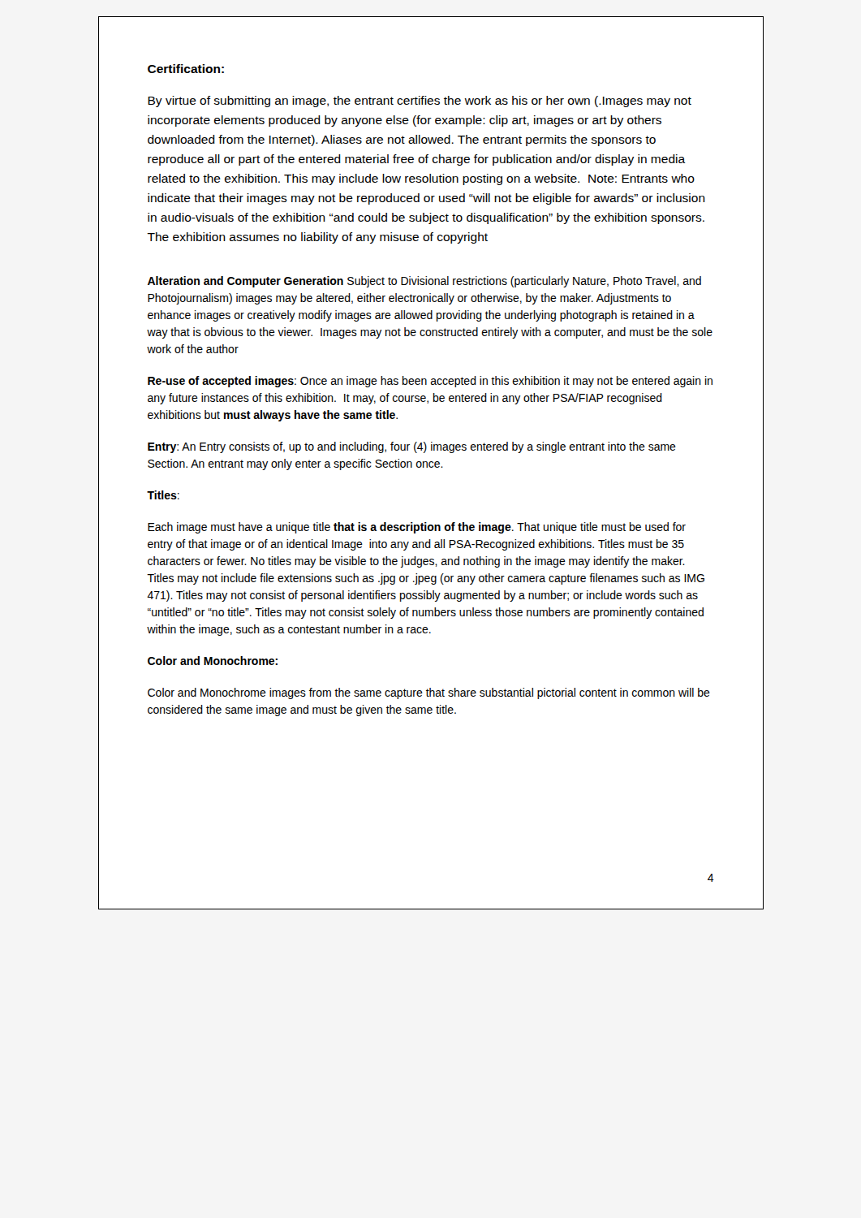Certification:
By virtue of submitting an image, the entrant certifies the work as his or her own (.Images may not incorporate elements produced by anyone else (for example: clip art, images or art by others downloaded from the Internet). Aliases are not allowed. The entrant permits the sponsors to reproduce all or part of the entered material free of charge for publication and/or display in media related to the exhibition. This may include low resolution posting on a website. Note: Entrants who indicate that their images may not be reproduced or used “will not be eligible for awards” or inclusion in audio-visuals of the exhibition “and could be subject to disqualification” by the exhibition sponsors. The exhibition assumes no liability of any misuse of copyright
Alteration and Computer Generation Subject to Divisional restrictions (particularly Nature, Photo Travel, and Photojournalism) images may be altered, either electronically or otherwise, by the maker. Adjustments to enhance images or creatively modify images are allowed providing the underlying photograph is retained in a way that is obvious to the viewer. Images may not be constructed entirely with a computer, and must be the sole work of the author
Re-use of accepted images: Once an image has been accepted in this exhibition it may not be entered again in any future instances of this exhibition. It may, of course, be entered in any other PSA/FIAP recognised exhibitions but must always have the same title.
Entry: An Entry consists of, up to and including, four (4) images entered by a single entrant into the same Section. An entrant may only enter a specific Section once.
Titles:
Each image must have a unique title that is a description of the image. That unique title must be used for entry of that image or of an identical Image into any and all PSA-Recognized exhibitions. Titles must be 35 characters or fewer. No titles may be visible to the judges, and nothing in the image may identify the maker. Titles may not include file extensions such as .jpg or .jpeg (or any other camera capture filenames such as IMG 471). Titles may not consist of personal identifiers possibly augmented by a number; or include words such as “untitled” or “no title”. Titles may not consist solely of numbers unless those numbers are prominently contained within the image, such as a contestant number in a race.
Color and Monochrome:
Color and Monochrome images from the same capture that share substantial pictorial content in common will be considered the same image and must be given the same title.
4